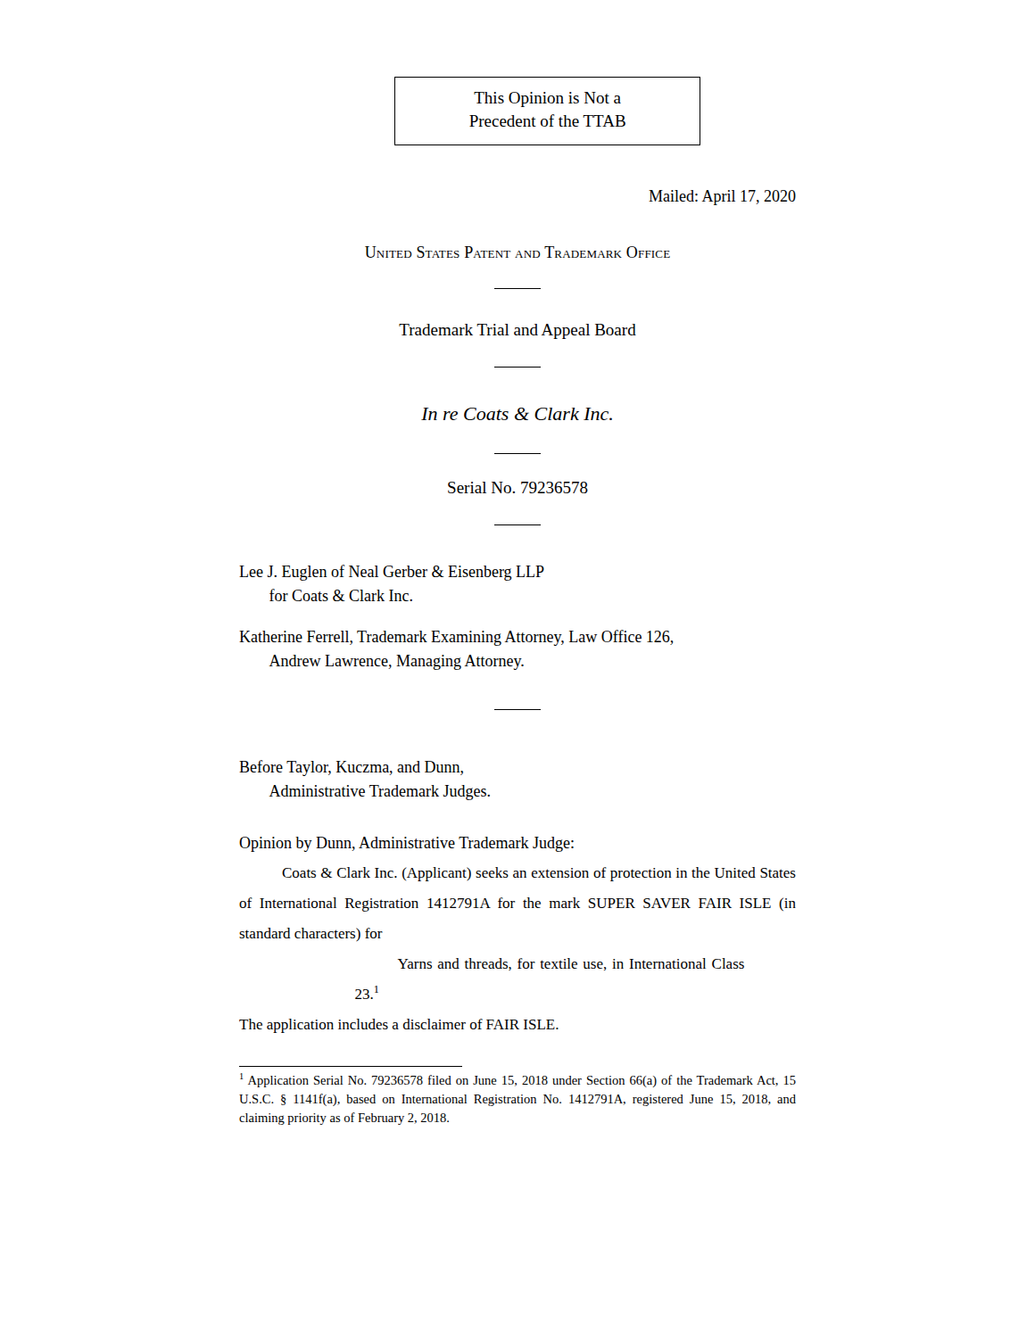This Opinion is Not a
Precedent of the TTAB
Mailed: April 17, 2020
United States Patent and Trademark Office
Trademark Trial and Appeal Board
In re Coats & Clark Inc.
Serial No. 79236578
Lee J. Euglen of Neal Gerber & Eisenberg LLPfor Coats & Clark Inc.
Katherine Ferrell, Trademark Examining Attorney, Law Office 126,Andrew Lawrence, Managing Attorney.
Before Taylor, Kuczma, and Dunn,Administrative Trademark Judges.
Opinion by Dunn, Administrative Trademark Judge:
Coats & Clark Inc. (Applicant) seeks an extension of protection in the United States of International Registration 1412791A for the mark SUPER SAVER FAIR ISLE (in standard characters) for
Yarns and threads, for textile use, in International Class 23.1
The application includes a disclaimer of FAIR ISLE.
1 Application Serial No. 79236578 filed on June 15, 2018 under Section 66(a) of the Trademark Act, 15 U.S.C. § 1141f(a), based on International Registration No. 1412791A, registered June 15, 2018, and claiming priority as of February 2, 2018.